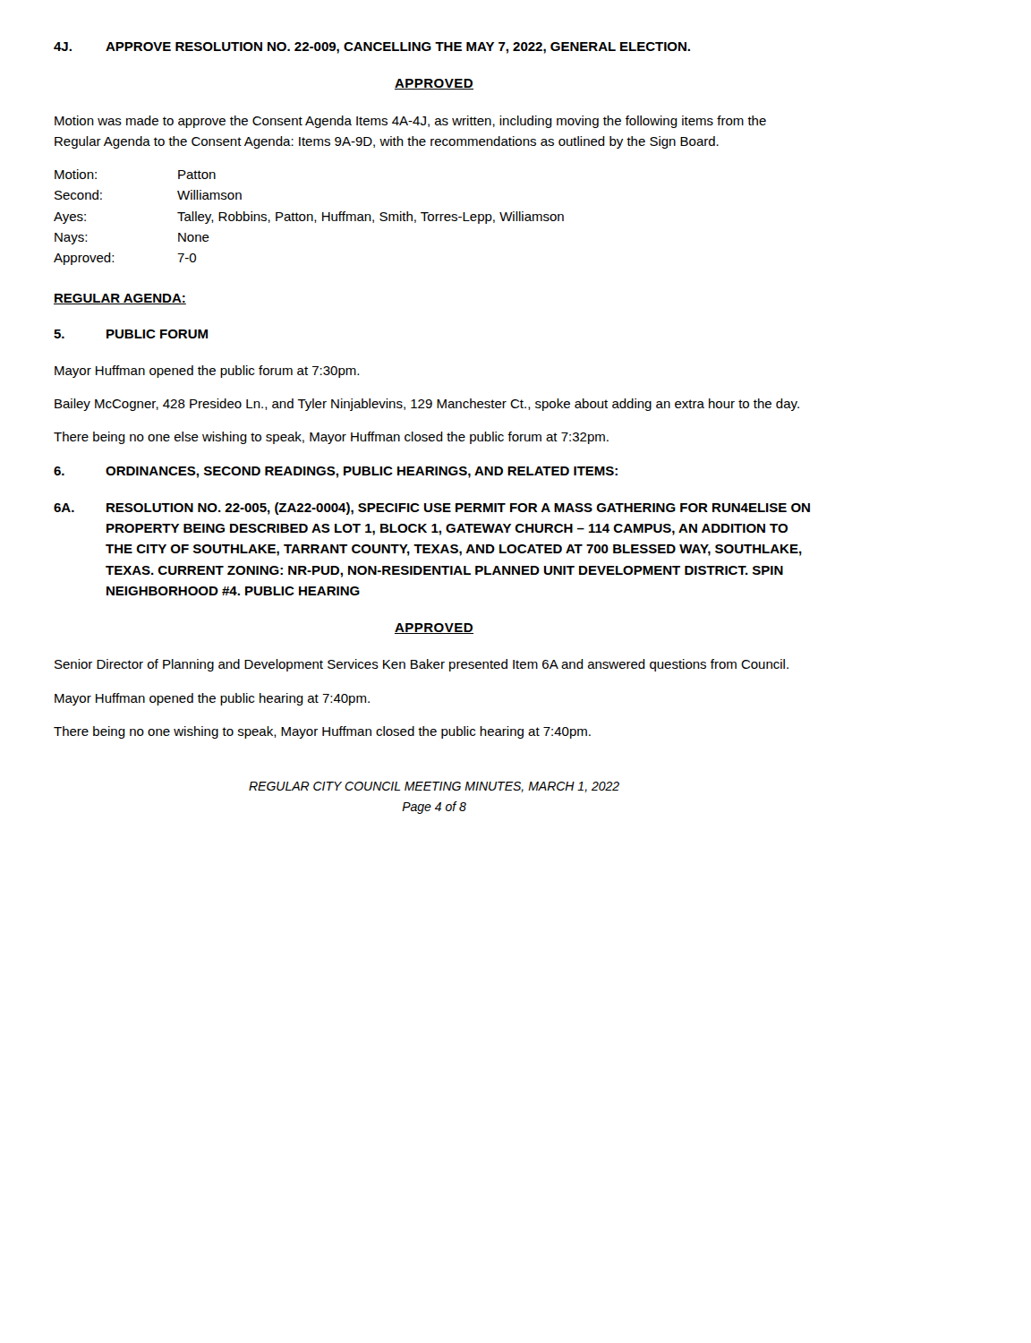4J. Approve Resolution No. 22-009, cancelling the May 7, 2022, General Election.
APPROVED
Motion was made to approve the Consent Agenda Items 4A-4J, as written, including moving the following items from the Regular Agenda to the Consent Agenda: Items 9A-9D, with the recommendations as outlined by the Sign Board.
| Motion: | Patton |
| Second: | Williamson |
| Ayes: | Talley, Robbins, Patton, Huffman, Smith, Torres-Lepp, Williamson |
| Nays: | None |
| Approved: | 7-0 |
Regular Agenda:
5. Public Forum
Mayor Huffman opened the public forum at 7:30pm.
Bailey McCogner, 428 Presideo Ln., and Tyler Ninjablevins, 129 Manchester Ct., spoke about adding an extra hour to the day.
There being no one else wishing to speak, Mayor Huffman closed the public forum at 7:32pm.
6. Ordinances, Second Readings, Public Hearings, and Related Items:
6A. Resolution No. 22-005, (ZA22-0004), Specific Use Permit for a Mass Gathering for Run4Elise on property being described as Lot 1, Block 1, Gateway Church – 114 Campus, an addition to the City of Southlake, Tarrant County, Texas, and located at 700 Blessed Way, Southlake, Texas. Current Zoning: NR-PUD, Non-Residential Planned Unit Development District. SPIN Neighborhood #4. Public Hearing
APPROVED
Senior Director of Planning and Development Services Ken Baker presented Item 6A and answered questions from Council.
Mayor Huffman opened the public hearing at 7:40pm.
There being no one wishing to speak, Mayor Huffman closed the public hearing at 7:40pm.
REGULAR CITY COUNCIL MEETING MINUTES, MARCH 1, 2022
Page 4 of 8